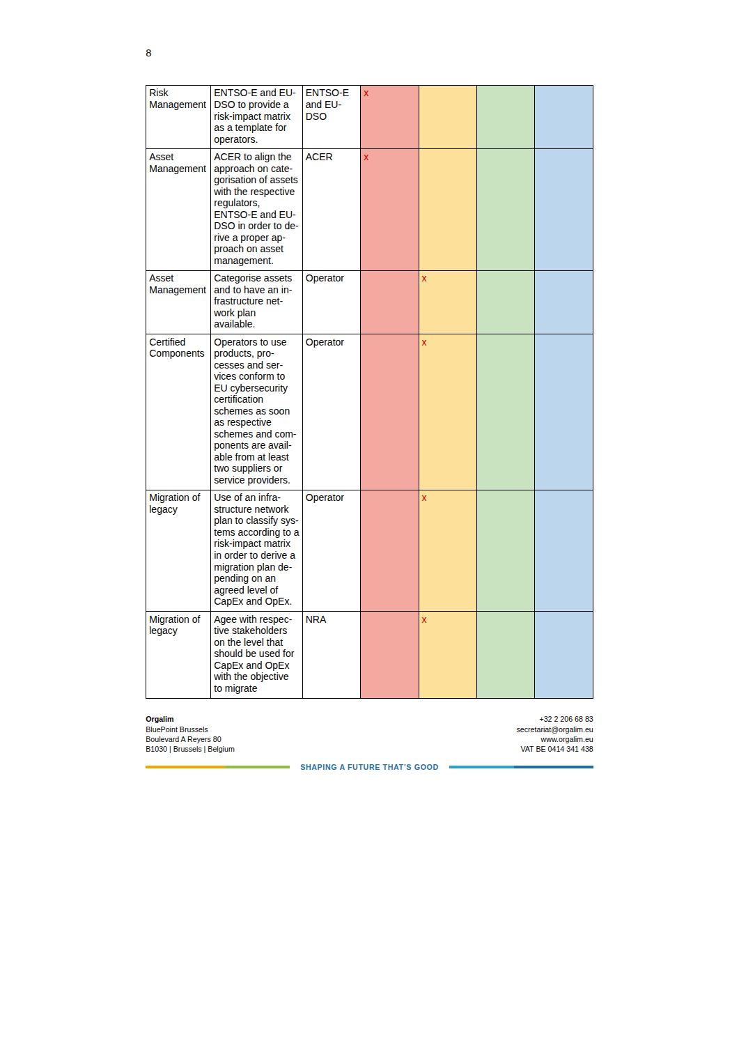8
| Risk Management | ENTSO-E and EU-DSO to provide a risk-impact matrix as a template for operators. | ENTSO-E and EU-DSO | x | | | |
| Asset Management | ACER to align the approach on categorisation of assets with the respective regulators, ENTSO-E and EU-DSO in order to derive a proper approach on asset management. | ACER | x | | | |
| Asset Management | Categorise assets and to have an infrastructure network plan available. | Operator | | x | | |
| Certified Components | Operators to use products, processes and services conform to EU cybersecurity certification schemes as soon as respective schemes and components are available from at least two suppliers or service providers. | Operator | | x | | |
| Migration of legacy | Use of an infrastructure network plan to classify systems according to a risk-impact matrix in order to derive a migration plan depending on an agreed level of CapEx and OpEx. | Operator | | x | | |
| Migration of legacy | Agee with respective stakeholders on the level that should be used for CapEx and OpEx with the objective to migrate | NRA | | x | | |
Orgalim
BluePoint Brussels
Boulevard A Reyers 80
B1030 | Brussels | Belgium
+32 2 206 68 83
secretariat@orgalim.eu
www.orgalim.eu
VAT BE 0414 341 438
SHAPING A FUTURE THAT’S GOOD